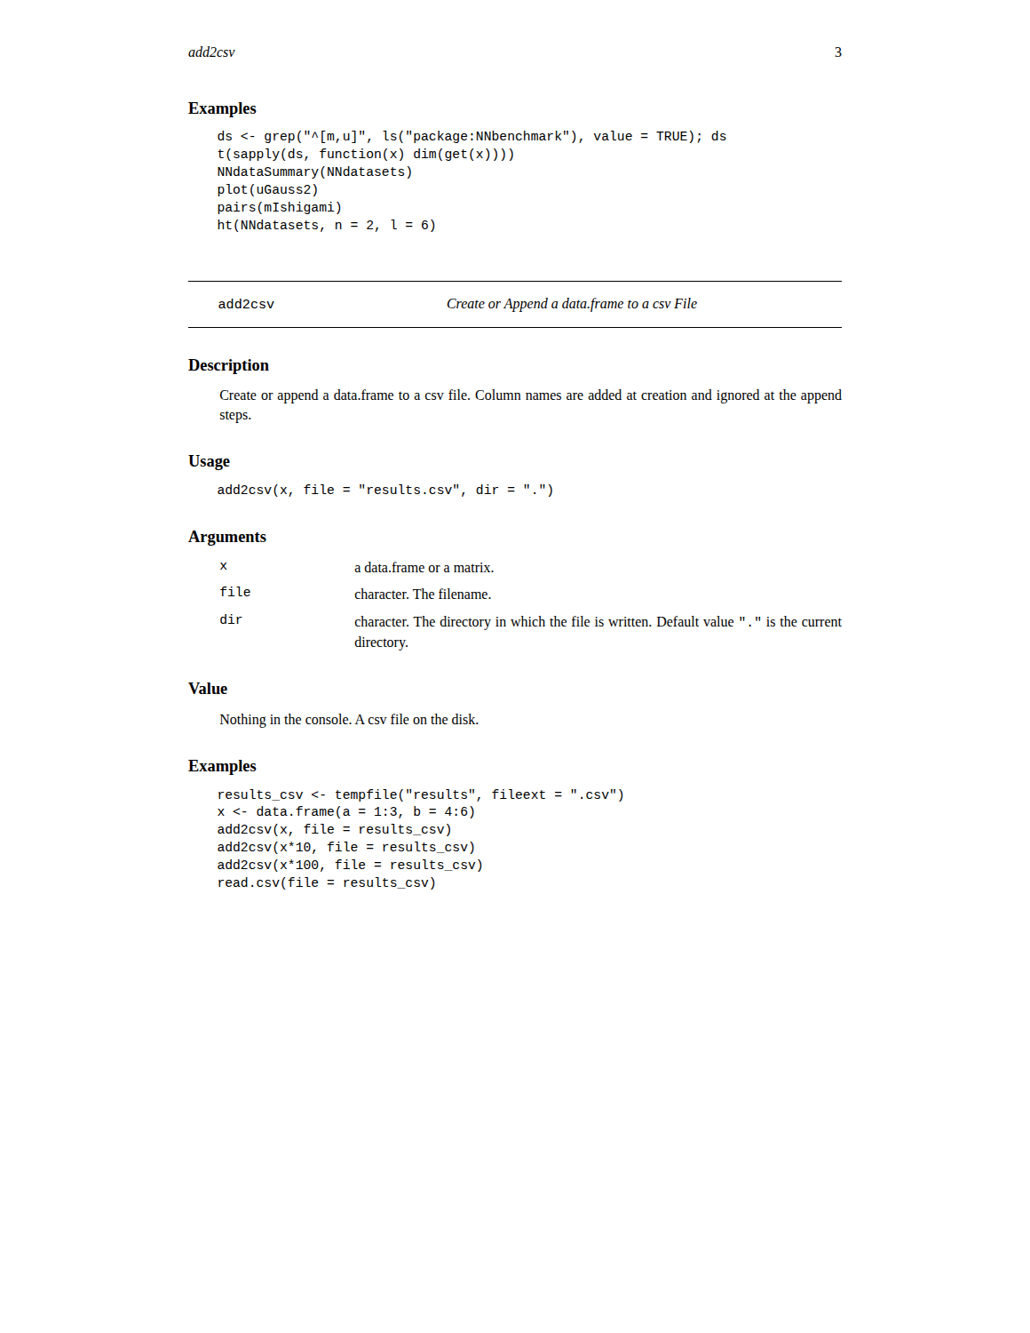add2csv 3
Examples
ds <- grep("^[m,u]", ls("package:NNbenchmark"), value = TRUE); ds
t(sapply(ds, function(x) dim(get(x))))
NNdataSummary(NNdatasets)
plot(uGauss2)
pairs(mIshigami)
ht(NNdatasets, n = 2, l = 6)
add2csv
Create or Append a data.frame to a csv File
Description
Create or append a data.frame to a csv file. Column names are added at creation and ignored at the append steps.
Usage
add2csv(x, file = "results.csv", dir = ".")
Arguments
x
a data.frame or a matrix.
file
character. The filename.
dir
character. The directory in which the file is written. Default value "." is the current directory.
Value
Nothing in the console. A csv file on the disk.
Examples
results_csv <- tempfile("results", fileext = ".csv")
x <- data.frame(a = 1:3, b = 4:6)
add2csv(x, file = results_csv)
add2csv(x*10, file = results_csv)
add2csv(x*100, file = results_csv)
read.csv(file = results_csv)